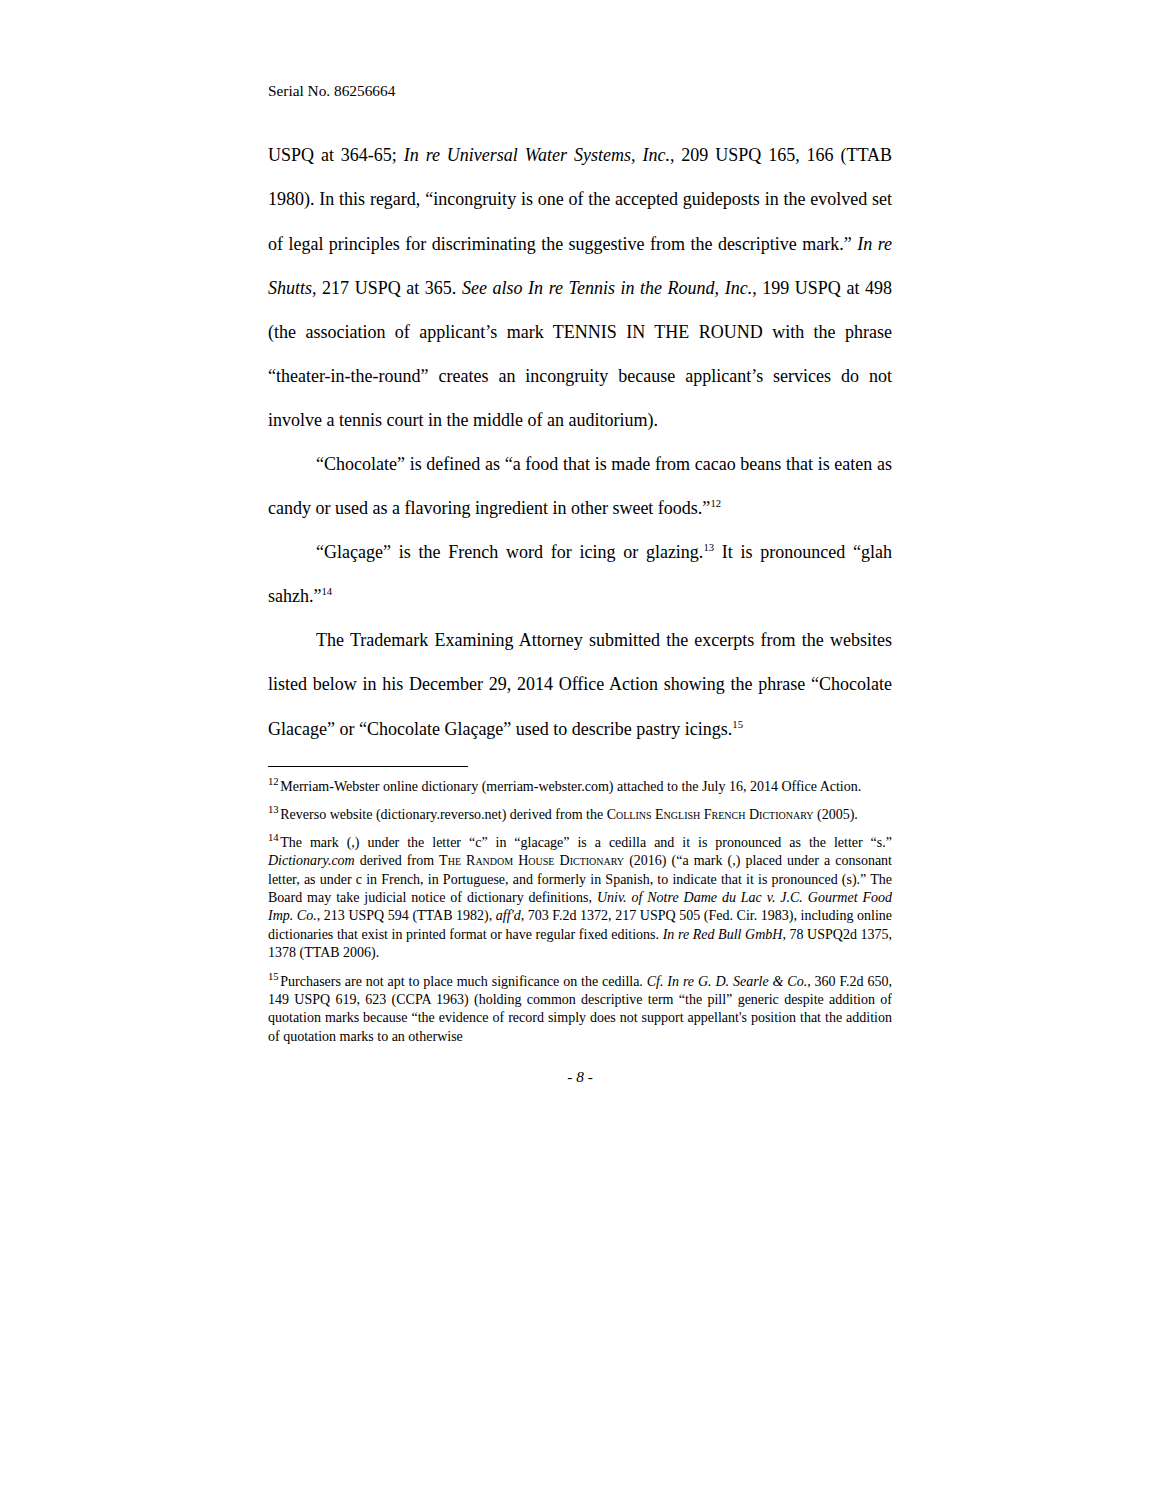Serial No. 86256664
USPQ at 364-65; In re Universal Water Systems, Inc., 209 USPQ 165, 166 (TTAB 1980). In this regard, “incongruity is one of the accepted guideposts in the evolved set of legal principles for discriminating the suggestive from the descriptive mark.” In re Shutts, 217 USPQ at 365. See also In re Tennis in the Round, Inc., 199 USPQ at 498 (the association of applicant’s mark TENNIS IN THE ROUND with the phrase “theater-in-the-round” creates an incongruity because applicant’s services do not involve a tennis court in the middle of an auditorium).
“Chocolate” is defined as “a food that is made from cacao beans that is eaten as candy or used as a flavoring ingredient in other sweet foods.”12
“Glaçage” is the French word for icing or glazing.13 It is pronounced “glah sahzh.”14
The Trademark Examining Attorney submitted the excerpts from the websites listed below in his December 29, 2014 Office Action showing the phrase “Chocolate Glacage” or “Chocolate Glaçage” used to describe pastry icings.15
12 Merriam-Webster online dictionary (merriam-webster.com) attached to the July 16, 2014 Office Action.
13 Reverso website (dictionary.reverso.net) derived from the Collins English French Dictionary (2005).
14 The mark (,) under the letter “c” in “glacage” is a cedilla and it is pronounced as the letter “s.” Dictionary.com derived from The Random House Dictionary (2016) (“a mark (,) placed under a consonant letter, as under c in French, in Portuguese, and formerly in Spanish, to indicate that it is pronounced (s).” The Board may take judicial notice of dictionary definitions, Univ. of Notre Dame du Lac v. J.C. Gourmet Food Imp. Co., 213 USPQ 594 (TTAB 1982), aff'd, 703 F.2d 1372, 217 USPQ 505 (Fed. Cir. 1983), including online dictionaries that exist in printed format or have regular fixed editions. In re Red Bull GmbH, 78 USPQ2d 1375, 1378 (TTAB 2006).
15 Purchasers are not apt to place much significance on the cedilla. Cf. In re G. D. Searle & Co., 360 F.2d 650, 149 USPQ 619, 623 (CCPA 1963) (holding common descriptive term “the pill” generic despite addition of quotation marks because “the evidence of record simply does not support appellant's position that the addition of quotation marks to an otherwise
- 8 -